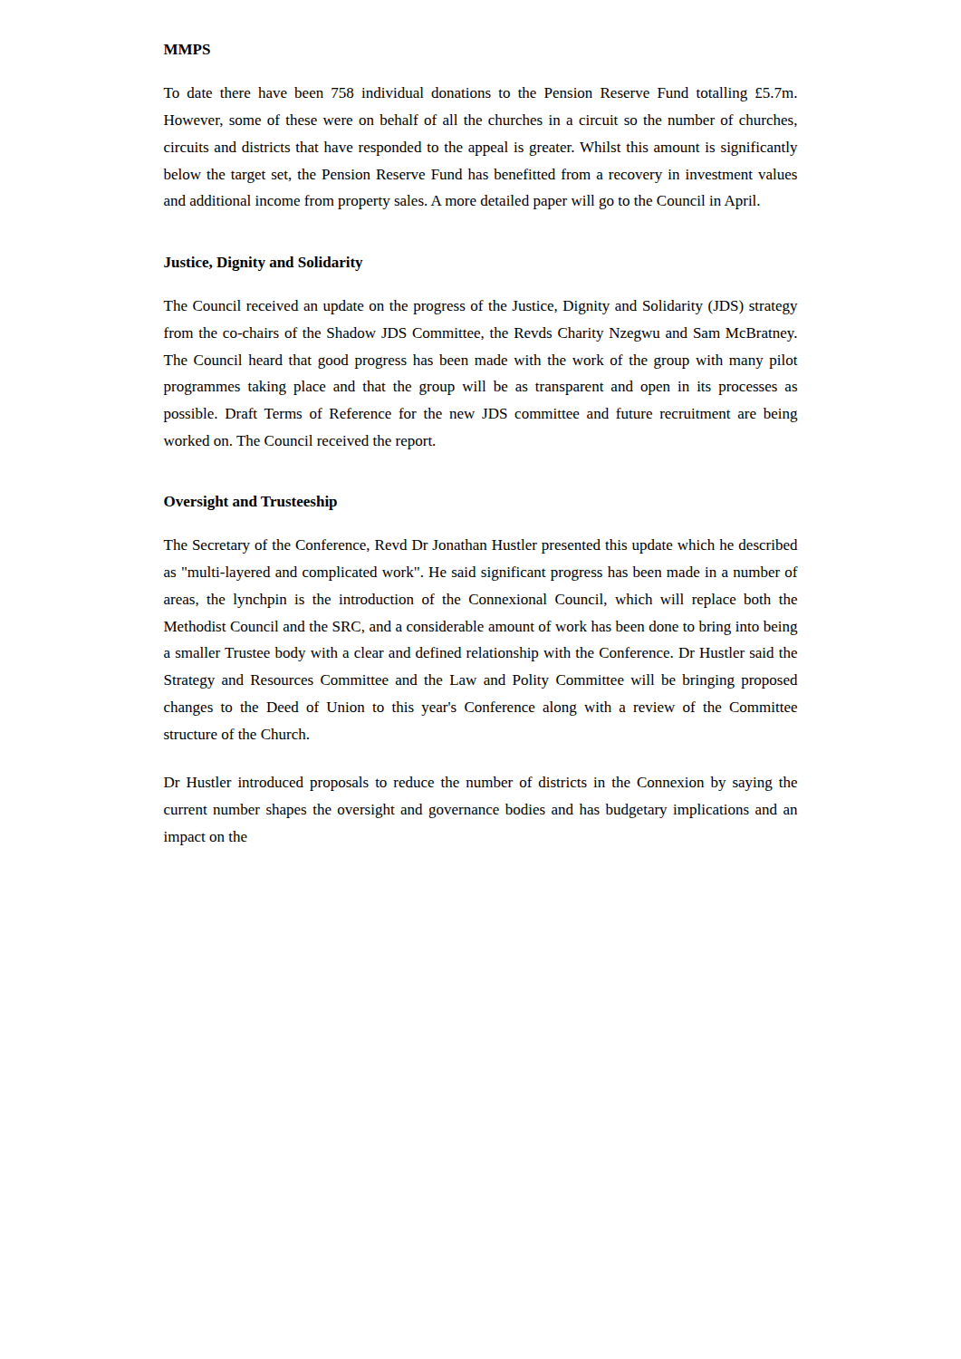MMPS
To date there have been 758 individual donations to the Pension Reserve Fund totalling £5.7m. However, some of these were on behalf of all the churches in a circuit so the number of churches, circuits and districts that have responded to the appeal is greater. Whilst this amount is significantly below the target set, the Pension Reserve Fund has benefitted from a recovery in investment values and additional income from property sales. A more detailed paper will go to the Council in April.
Justice, Dignity and Solidarity
The Council received an update on the progress of the Justice, Dignity and Solidarity (JDS) strategy from the co-chairs of the Shadow JDS Committee, the Revds Charity Nzegwu and Sam McBratney. The Council heard that good progress has been made with the work of the group with many pilot programmes taking place and that the group will be as transparent and open in its processes as possible. Draft Terms of Reference for the new JDS committee and future recruitment are being worked on. The Council received the report.
Oversight and Trusteeship
The Secretary of the Conference, Revd Dr Jonathan Hustler presented this update which he described as "multi-layered and complicated work". He said significant progress has been made in a number of areas, the lynchpin is the introduction of the Connexional Council, which will replace both the Methodist Council and the SRC, and a considerable amount of work has been done to bring into being a smaller Trustee body with a clear and defined relationship with the Conference. Dr Hustler said the Strategy and Resources Committee and the Law and Polity Committee will be bringing proposed changes to the Deed of Union to this year's Conference along with a review of the Committee structure of the Church.
Dr Hustler introduced proposals to reduce the number of districts in the Connexion by saying the current number shapes the oversight and governance bodies and has budgetary implications and an impact on the